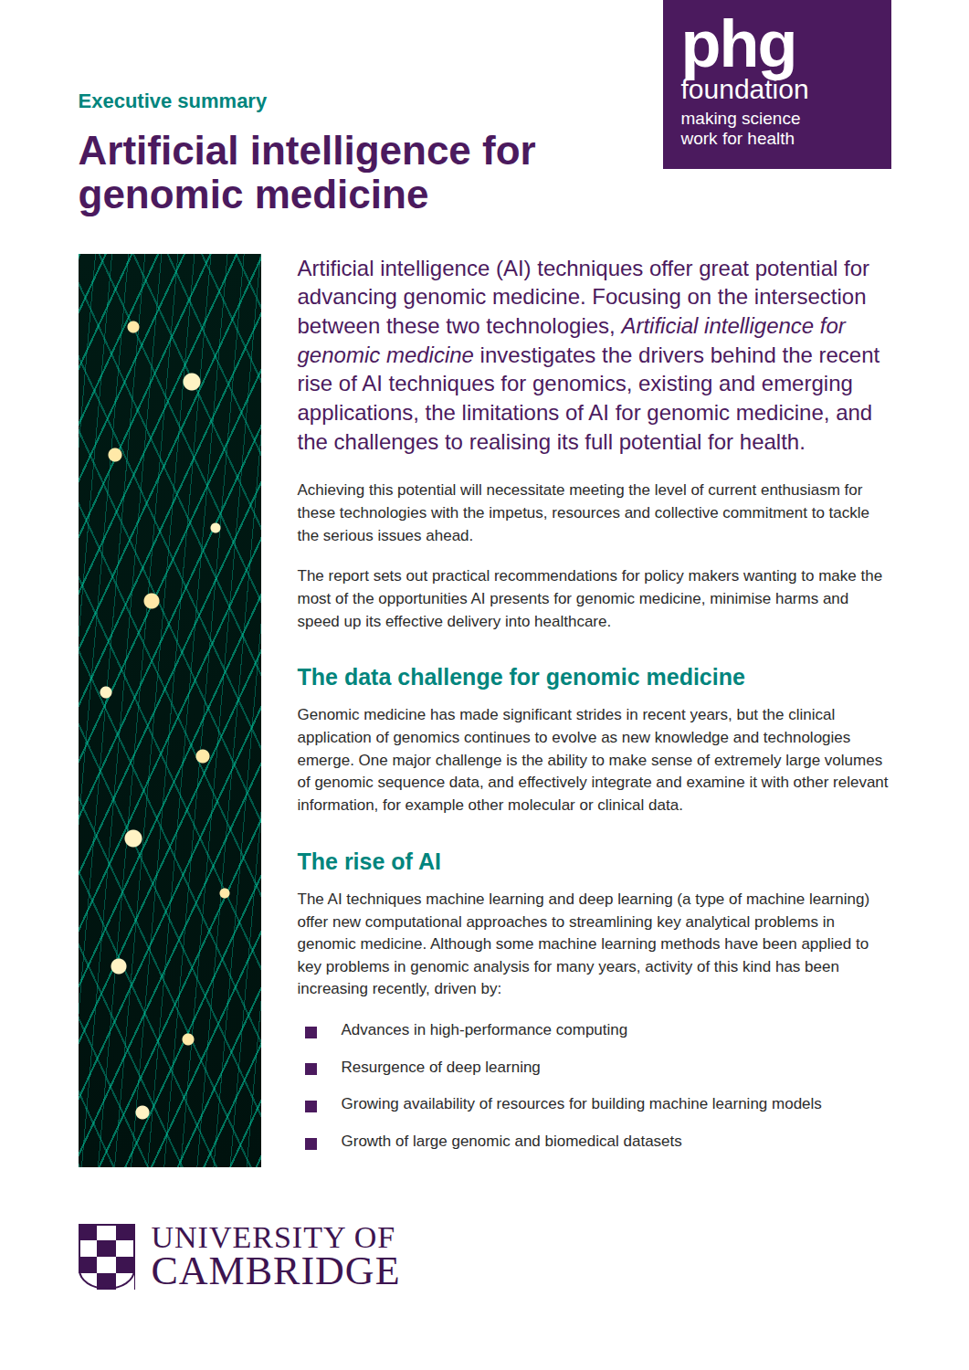phg
foundation
making science
work for health
Executive summary
Artificial intelligence for
genomic medicine
Artificial intelligence (AI) techniques offer great potential for advancing genomic medicine. Focusing on the intersection between these two technologies, Artificial intelligence for genomic medicine investigates the drivers behind the recent rise of AI techniques for genomics, existing and emerging applications, the limitations of AI for genomic medicine, and the challenges to realising its full potential for health.
Achieving this potential will necessitate meeting the level of current enthusiasm for these technologies with the impetus, resources and collective commitment to tackle the serious issues ahead.
The report sets out practical recommendations for policy makers wanting to make the most of the opportunities AI presents for genomic medicine, minimise harms and speed up its effective delivery into healthcare.
The data challenge for genomic medicine
Genomic medicine has made significant strides in recent years, but the clinical application of genomics continues to evolve as new knowledge and technologies emerge. One major challenge is the ability to make sense of extremely large volumes of genomic sequence data, and effectively integrate and examine it with other relevant information, for example other molecular or clinical data.
The rise of AI
The AI techniques machine learning and deep learning (a type of machine learning) offer new computational approaches to streamlining key analytical problems in genomic medicine. Although some machine learning methods have been applied to key problems in genomic analysis for many years, activity of this kind has been increasing recently, driven by:
Advances in high-performance computing
Resurgence of deep learning
Growing availability of resources for building machine learning models
Growth of large genomic and biomedical datasets
UNIVERSITY OF CAMBRIDGE